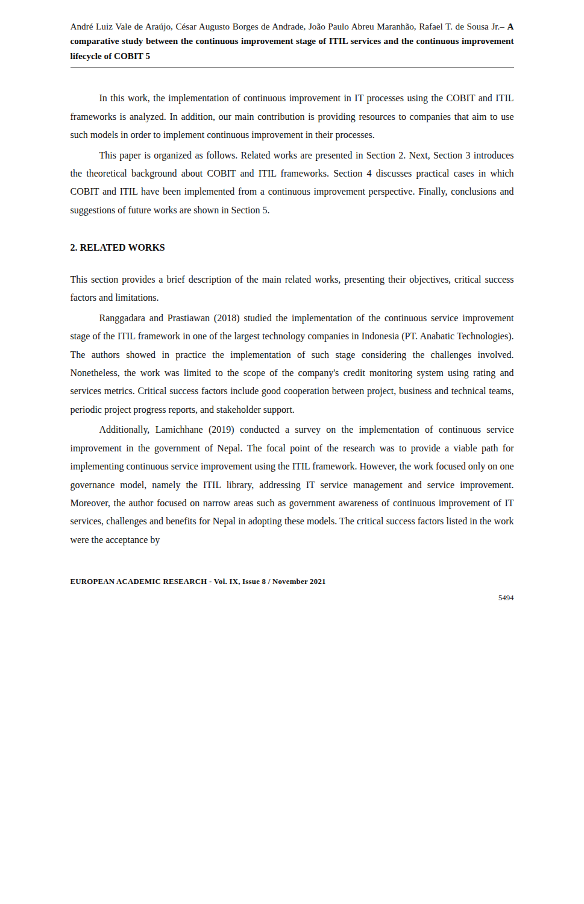André Luiz Vale de Araújo, César Augusto Borges de Andrade, João Paulo Abreu Maranhão, Rafael T. de Sousa Jr.– A comparative study between the continuous improvement stage of ITIL services and the continuous improvement lifecycle of COBIT 5
In this work, the implementation of continuous improvement in IT processes using the COBIT and ITIL frameworks is analyzed. In addition, our main contribution is providing resources to companies that aim to use such models in order to implement continuous improvement in their processes.
This paper is organized as follows. Related works are presented in Section 2. Next, Section 3 introduces the theoretical background about COBIT and ITIL frameworks. Section 4 discusses practical cases in which COBIT and ITIL have been implemented from a continuous improvement perspective. Finally, conclusions and suggestions of future works are shown in Section 5.
2. RELATED WORKS
This section provides a brief description of the main related works, presenting their objectives, critical success factors and limitations.
Ranggadara and Prastiawan (2018) studied the implementation of the continuous service improvement stage of the ITIL framework in one of the largest technology companies in Indonesia (PT. Anabatic Technologies). The authors showed in practice the implementation of such stage considering the challenges involved. Nonetheless, the work was limited to the scope of the company's credit monitoring system using rating and services metrics. Critical success factors include good cooperation between project, business and technical teams, periodic project progress reports, and stakeholder support.
Additionally, Lamichhane (2019) conducted a survey on the implementation of continuous service improvement in the government of Nepal. The focal point of the research was to provide a viable path for implementing continuous service improvement using the ITIL framework. However, the work focused only on one governance model, namely the ITIL library, addressing IT service management and service improvement. Moreover, the author focused on narrow areas such as government awareness of continuous improvement of IT services, challenges and benefits for Nepal in adopting these models. The critical success factors listed in the work were the acceptance by
EUROPEAN ACADEMIC RESEARCH - Vol. IX, Issue 8 / November 2021
5494